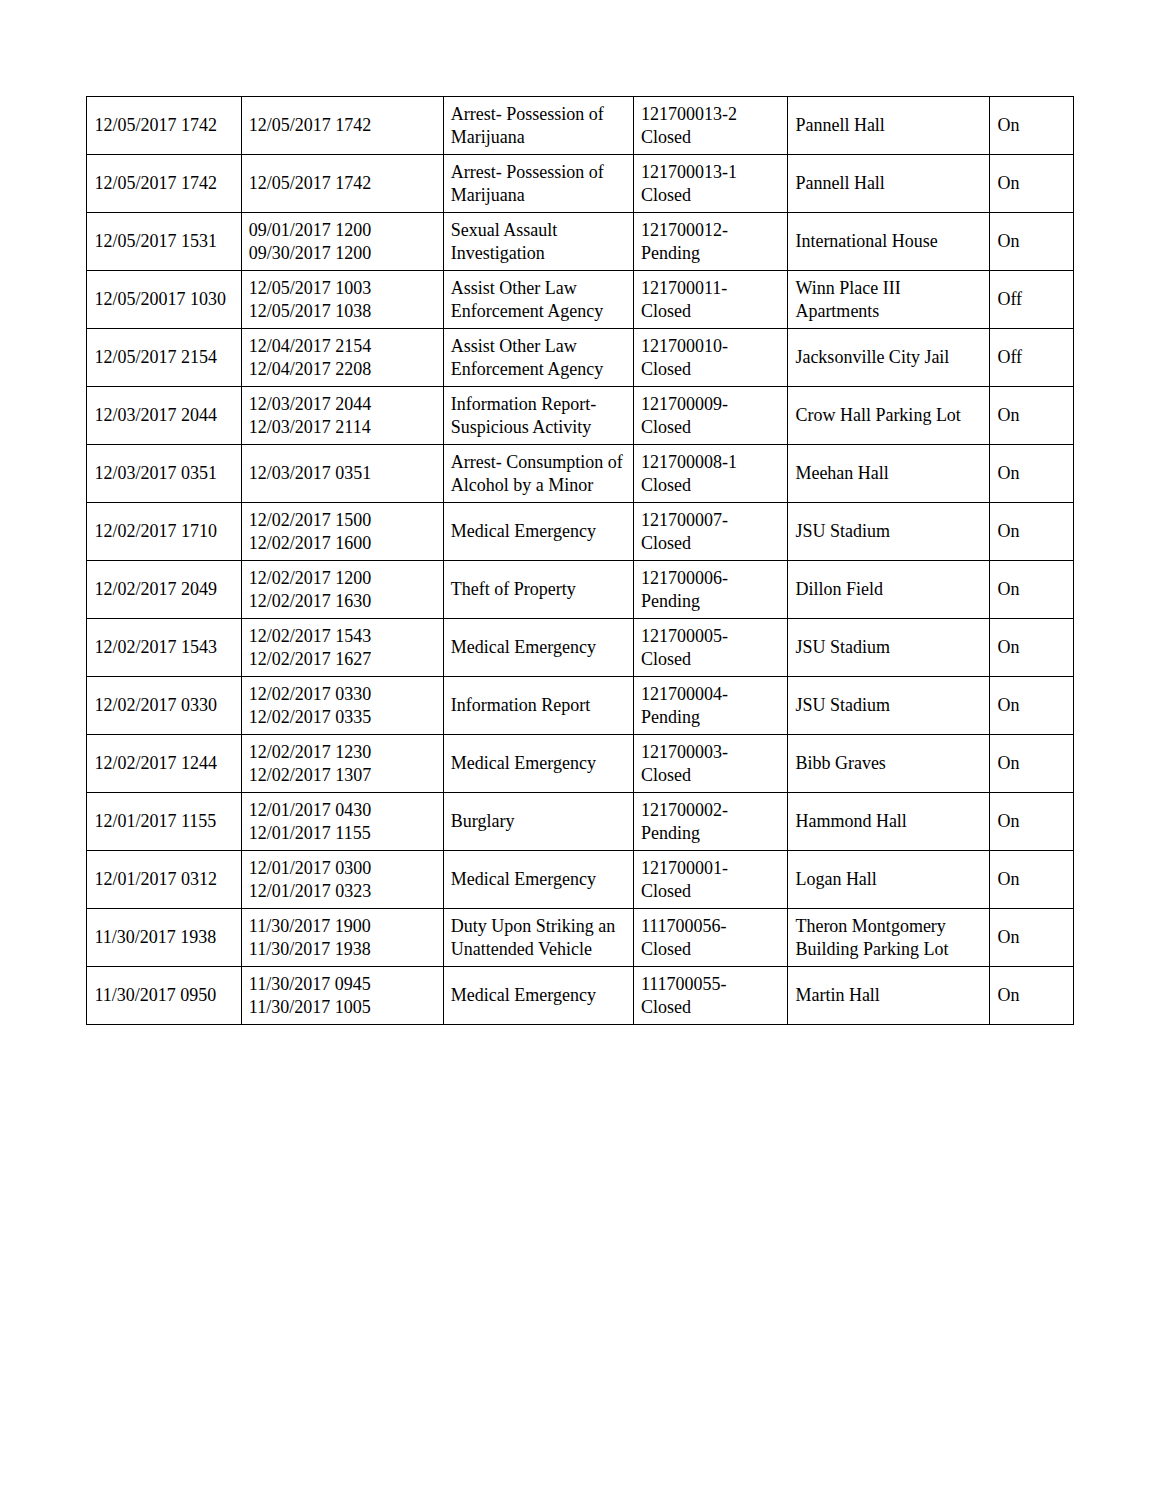| 12/05/2017 1742 | 12/05/2017 1742 | Arrest- Possession of Marijuana | 121700013-2 Closed | Pannell Hall | On |
| 12/05/2017 1742 | 12/05/2017 1742 | Arrest- Possession of Marijuana | 121700013-1 Closed | Pannell Hall | On |
| 12/05/2017 1531 | 09/01/2017 1200 09/30/2017 1200 | Sexual Assault Investigation | 121700012- Pending | International House | On |
| 12/05/20017 1030 | 12/05/2017 1003 12/05/2017 1038 | Assist Other Law Enforcement Agency | 121700011- Closed | Winn Place III Apartments | Off |
| 12/05/2017 2154 | 12/04/2017 2154 12/04/2017 2208 | Assist Other Law Enforcement Agency | 121700010- Closed | Jacksonville City Jail | Off |
| 12/03/2017 2044 | 12/03/2017 2044 12/03/2017 2114 | Information Report- Suspicious Activity | 121700009- Closed | Crow Hall Parking Lot | On |
| 12/03/2017 0351 | 12/03/2017 0351 | Arrest- Consumption of Alcohol by a Minor | 121700008-1 Closed | Meehan Hall | On |
| 12/02/2017 1710 | 12/02/2017 1500 12/02/2017 1600 | Medical Emergency | 121700007- Closed | JSU Stadium | On |
| 12/02/2017 2049 | 12/02/2017 1200 12/02/2017 1630 | Theft of Property | 121700006- Pending | Dillon Field | On |
| 12/02/2017 1543 | 12/02/2017 1543 12/02/2017 1627 | Medical Emergency | 121700005- Closed | JSU Stadium | On |
| 12/02/2017 0330 | 12/02/2017 0330 12/02/2017 0335 | Information Report | 121700004- Pending | JSU Stadium | On |
| 12/02/2017 1244 | 12/02/2017 1230 12/02/2017 1307 | Medical Emergency | 121700003- Closed | Bibb Graves | On |
| 12/01/2017 1155 | 12/01/2017 0430 12/01/2017 1155 | Burglary | 121700002- Pending | Hammond Hall | On |
| 12/01/2017 0312 | 12/01/2017 0300 12/01/2017 0323 | Medical Emergency | 121700001- Closed | Logan Hall | On |
| 11/30/2017 1938 | 11/30/2017 1900 11/30/2017 1938 | Duty Upon Striking an Unattended Vehicle | 111700056- Closed | Theron Montgomery Building Parking Lot | On |
| 11/30/2017 0950 | 11/30/2017 0945 11/30/2017 1005 | Medical Emergency | 111700055- Closed | Martin Hall | On |